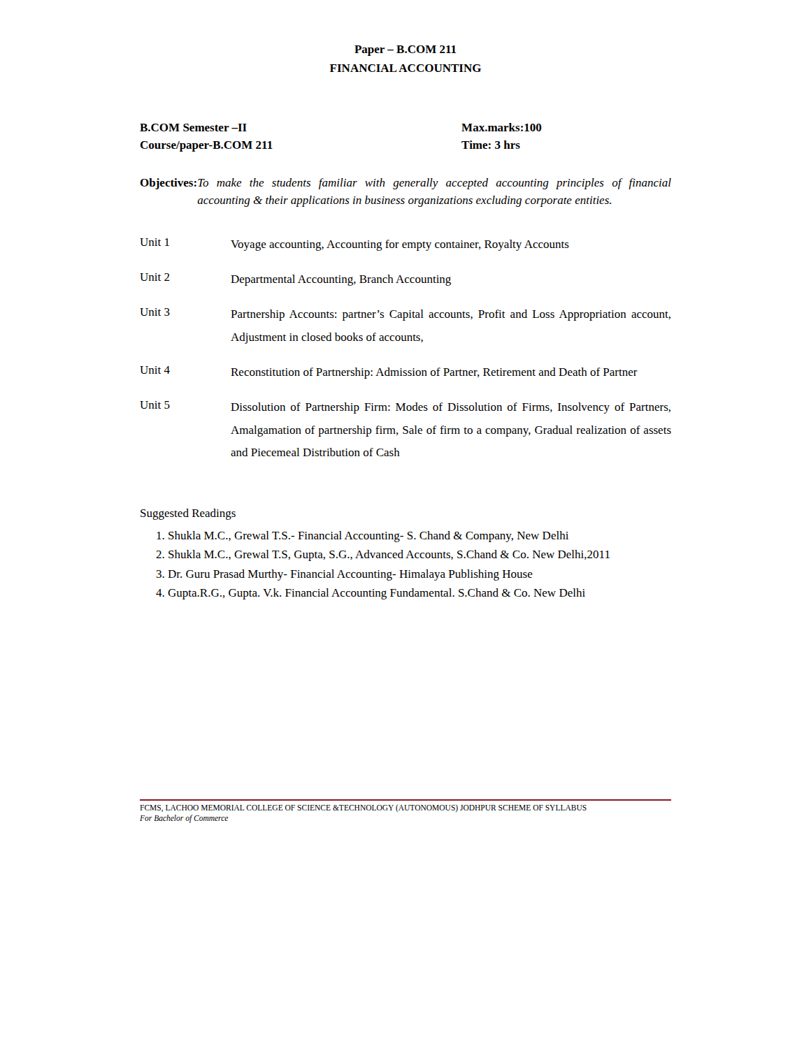Paper – B.COM 211
FINANCIAL ACCOUNTING
| B.COM Semester –II | Max.marks:100 |
| Course/paper-B.COM 211 | Time: 3 hrs |
| Objectives: | To make the students familiar with generally accepted accounting principles of financial accounting & their applications in business organizations excluding corporate entities. |
| Unit 1 | Voyage accounting, Accounting for empty container, Royalty Accounts |
| Unit 2 | Departmental Accounting, Branch Accounting |
| Unit 3 | Partnership Accounts: partner’s Capital accounts, Profit and Loss Appropriation account, Adjustment in closed books of accounts, |
| Unit 4 | Reconstitution of Partnership: Admission of Partner, Retirement and Death of Partner |
| Unit 5 | Dissolution of Partnership Firm: Modes of Dissolution of Firms, Insolvency of Partners, Amalgamation of partnership firm, Sale of firm to a company, Gradual realization of assets and Piecemeal Distribution of Cash |
Suggested Readings
Shukla M.C., Grewal T.S.- Financial Accounting- S. Chand & Company, New Delhi
Shukla M.C., Grewal T.S, Gupta, S.G., Advanced Accounts, S.Chand & Co. New Delhi,2011
Dr. Guru Prasad Murthy- Financial Accounting- Himalaya Publishing House
Gupta.R.G., Gupta. V.k. Financial Accounting Fundamental. S.Chand & Co. New Delhi
FCMS, LACHOO MEMORIAL COLLEGE OF SCIENCE &TECHNOLOGY (AUTONOMOUS) JODHPUR SCHEME OF SYLLABUS
For Bachelor of Commerce